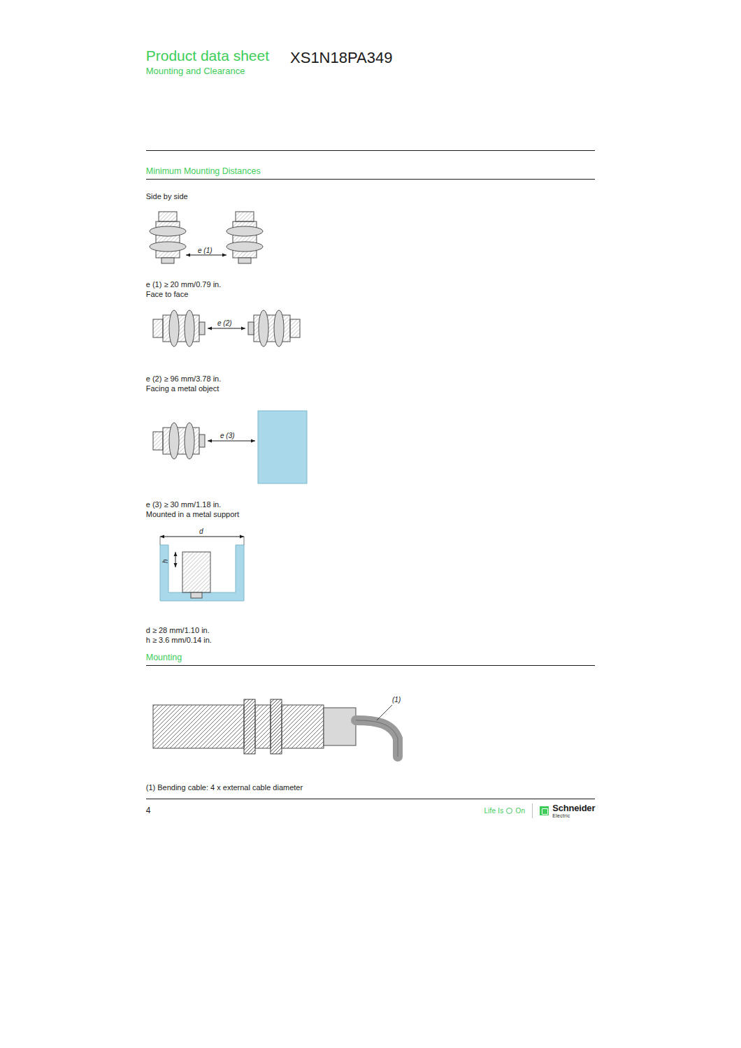Product data sheet
Mounting and Clearance
XS1N18PA349
Minimum Mounting Distances
Side by side
e (1)
e (1) ≥ 20 mm/0.79 in.
Face to face
e (2)
e (2) ≥ 96 mm/3.78 in.
Facing a metal object
e (3)
e (3) ≥ 30 mm/1.18 in.
Mounted in a metal support
d h
d ≥ 28 mm/1.10 in.
h ≥ 3.6 mm/0.14 in.
Mounting
(1)
(1) Bending cable: 4 x external cable diameter
4
Life Is On
Schneider
Electric